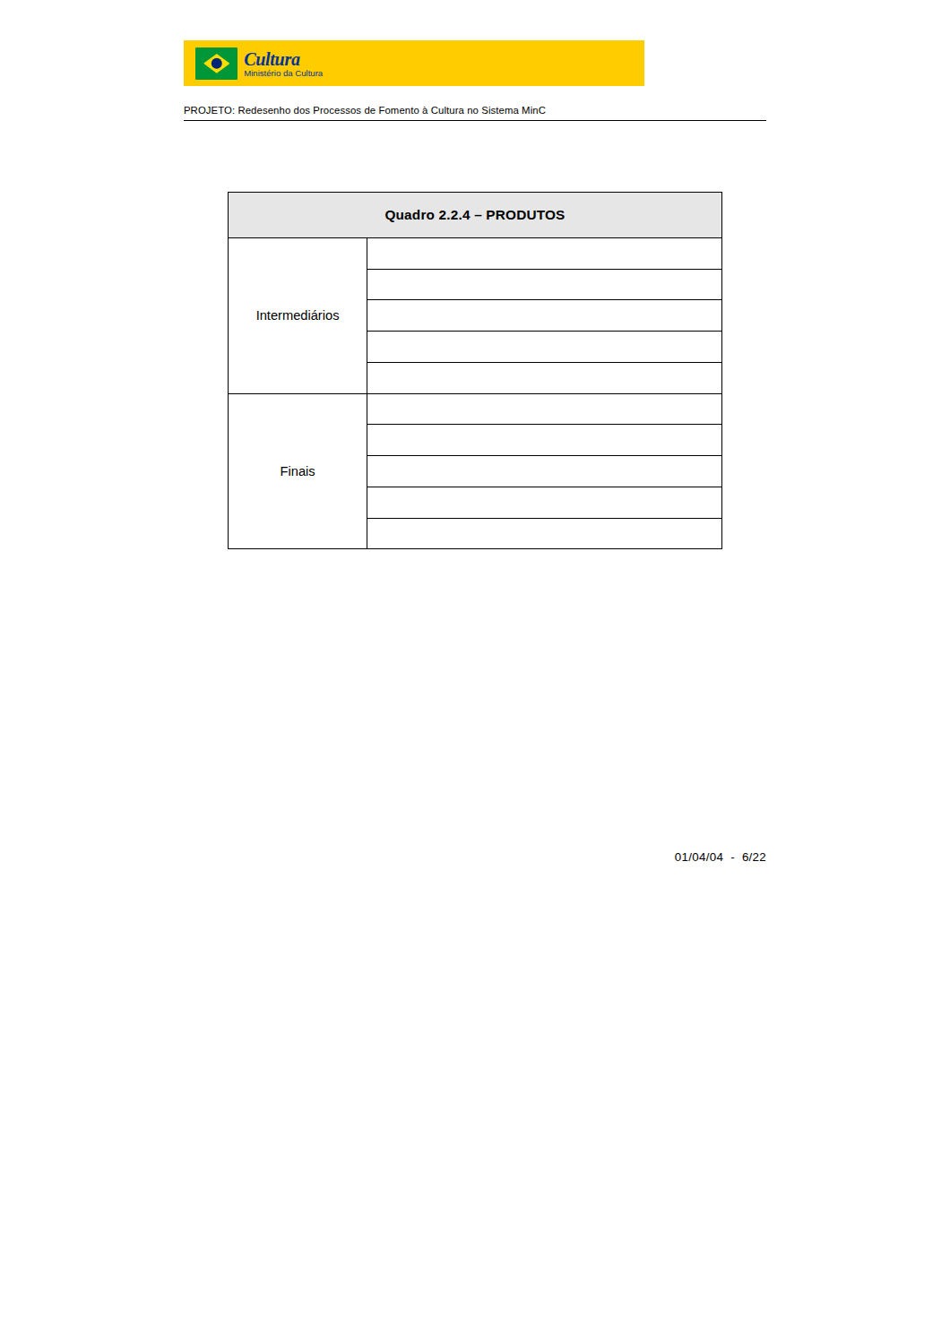Cultura Ministério da Cultura
PROJETO: Redesenho dos Processos de Fomento à Cultura no Sistema MinC
| Quadro 2.2.4 – PRODUTOS |
| --- |
| Intermediários | |
| Finais | |
01/04/04 - 6/22